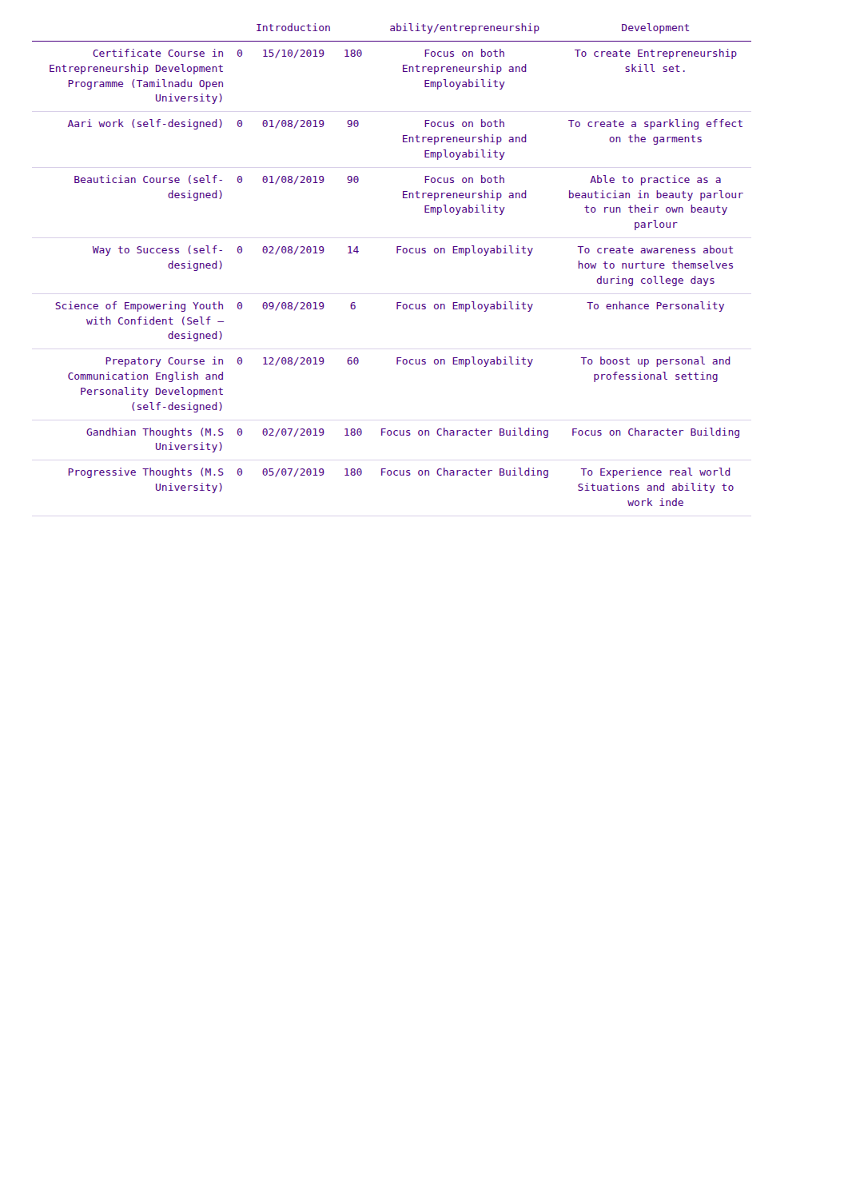| | | Introduction | | ability/entrepreneurship | Development |
| --- | --- | --- | --- | --- | --- |
| Certificate Course in Entrepreneurship Development Programme (Tamilnadu Open University) | 0 | 15/10/2019 | 180 | Focus on both Entrepreneurship and Employability | To create Entrepreneurship skill set. |
| Aari work (self-designed) | 0 | 01/08/2019 | 90 | Focus on both Entrepreneurship and Employability | To create a sparkling effect on the garments |
| Beautician Course (self-designed) | 0 | 01/08/2019 | 90 | Focus on both Entrepreneurship and Employability | Able to practice as a beautician in beauty parlour to run their own beauty parlour |
| Way to Success (self-designed) | 0 | 02/08/2019 | 14 | Focus on Employability | To create awareness about how to nurture themselves during college days |
| Science of Empowering Youth with Confident (Self –designed) | 0 | 09/08/2019 | 6 | Focus on Employability | To enhance Personality |
| Prepatory Course in Communication English and Personality Development (self-designed) | 0 | 12/08/2019 | 60 | Focus on Employability | To boost up personal and professional setting |
| Gandhian Thoughts (M.S University) | 0 | 02/07/2019 | 180 | Focus on Character Building | Focus on Character Building |
| Progressive Thoughts (M.S University) | 0 | 05/07/2019 | 180 | Focus on Character Building | To Experience real world Situations and ability to work inde |